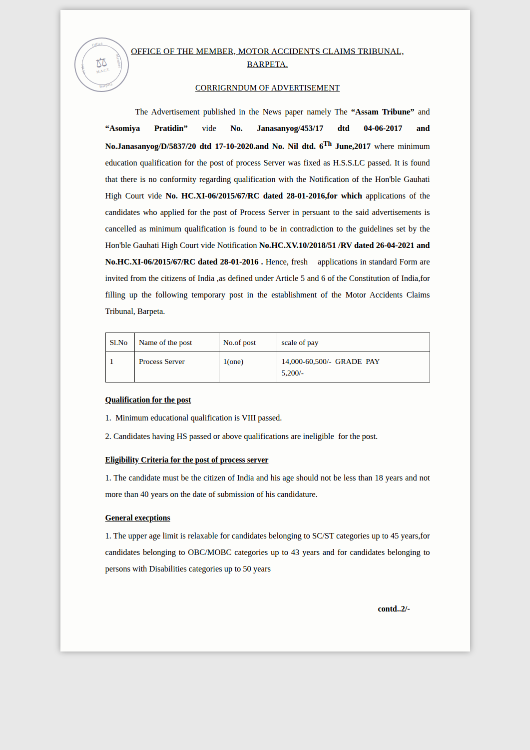Office of the Member Barpeta
⚖
M.A.C.T.
OFFICE OF THE MEMBER, MOTOR ACCIDENTS CLAIMS TRIBUNAL,
BARPETA.
CORRIGRNDUM OF ADVERTISEMENT
The Advertisement published in the News paper namely The “Assam Tribune” and “Asomiya Pratidin” vide No. Janasanyog/453/17 dtd 04-06-2017 and No.Janasanyog/D/5837/20 dtd 17-10-2020.and No. Nil dtd. 6Th June,2017 where minimum education qualification for the post of process Server was fixed as H.S.S.LC passed. It is found that there is no conformity regarding qualification with the Notification of the Hon'ble Gauhati High Court vide No. HC.XI-06/2015/67/RC dated 28-01-2016,for which applications of the candidates who applied for the post of Process Server in persuant to the said advertisements is cancelled as minimum qualification is found to be in contradiction to the guidelines set by the Hon'ble Gauhati High Court vide Notification No.HC.XV.10/2018/51 /RV dated 26-04-2021 and No.HC.XI-06/2015/67/RC dated 28-01-2016 . Hence, fresh applications in standard Form are invited from the citizens of India ,as defined under Article 5 and 6 of the Constitution of India,for filling up the following temporary post in the establishment of the Motor Accidents Claims Tribunal, Barpeta.
| Sl.No | Name of the post | No.of post | scale of pay |
| 1 | Process Server | 1(one) | 14,000-60,500/- GRADE PAY 5,200/- |
Qualification for the post
1. Minimum educational qualification is VIII passed.
2. Candidates having HS passed or above qualifications are ineligible for the post.
Eligibility Criteria for the post of process server
1. The candidate must be the citizen of India and his age should not be less than 18 years and not more than 40 years on the date of submission of his candidature.
General execptions
1. The upper age limit is relaxable for candidates belonging to SC/ST categories up to 45 years,for candidates belonging to OBC/MOBC categories up to 43 years and for candidates belonging to persons with Disabilities categories up to 50 years
contd..2/-